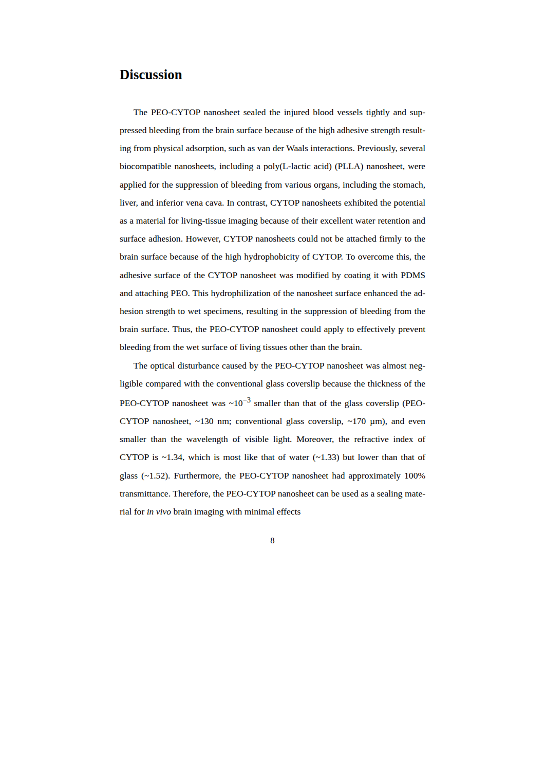Discussion
The PEO-CYTOP nanosheet sealed the injured blood vessels tightly and suppressed bleeding from the brain surface because of the high adhesive strength resulting from physical adsorption, such as van der Waals interactions. Previously, several biocompatible nanosheets, including a poly(L-lactic acid) (PLLA) nanosheet, were applied for the suppression of bleeding from various organs, including the stomach, liver, and inferior vena cava. In contrast, CYTOP nanosheets exhibited the potential as a material for living-tissue imaging because of their excellent water retention and surface adhesion. However, CYTOP nanosheets could not be attached firmly to the brain surface because of the high hydrophobicity of CYTOP. To overcome this, the adhesive surface of the CYTOP nanosheet was modified by coating it with PDMS and attaching PEO. This hydrophilization of the nanosheet surface enhanced the adhesion strength to wet specimens, resulting in the suppression of bleeding from the brain surface. Thus, the PEO-CYTOP nanosheet could apply to effectively prevent bleeding from the wet surface of living tissues other than the brain.
The optical disturbance caused by the PEO-CYTOP nanosheet was almost negligible compared with the conventional glass coverslip because the thickness of the PEO-CYTOP nanosheet was ~10−3 smaller than that of the glass coverslip (PEO-CYTOP nanosheet, ~130 nm; conventional glass coverslip, ~170 µm), and even smaller than the wavelength of visible light. Moreover, the refractive index of CYTOP is ~1.34, which is most like that of water (~1.33) but lower than that of glass (~1.52). Furthermore, the PEO-CYTOP nanosheet had approximately 100% transmittance. Therefore, the PEO-CYTOP nanosheet can be used as a sealing material for in vivo brain imaging with minimal effects
8